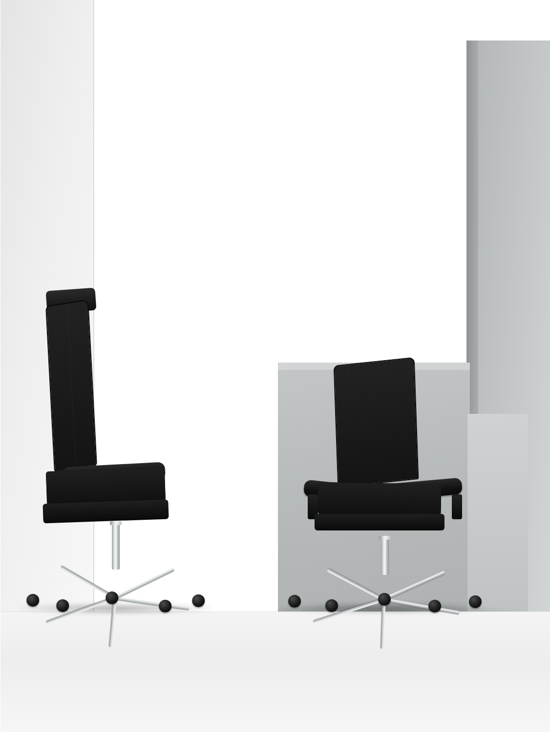Two black mesh office chairs photographed in a minimal white studio with grey panels